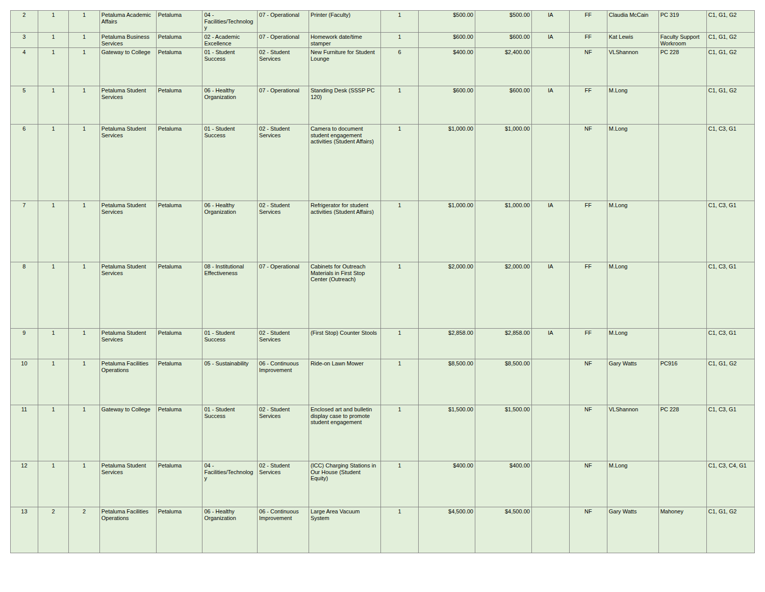| 2 | 1 | 1 | Petaluma Academic Affairs | Petaluma | 04 - Facilities/Technology | 07 - Operational | Printer (Faculty) | 1 | $500.00 | $500.00 | IA | FF | Claudia McCain | PC 319 | C1, G1, G2 |
| 3 | 1 | 1 | Petaluma Business Services | Petaluma | 02 - Academic Excellence | 07 - Operational | Homework date/time stamper | 1 | $600.00 | $600.00 | IA | FF | Kat Lewis | Faculty Support Workroom | C1, G1, G2 |
| 4 | 1 | 1 | Gateway to College | Petaluma | 01 - Student Success | 02 - Student Services | New Furniture for Student Lounge | 6 | $400.00 | $2,400.00 | | NF | VLShannon | PC 228 | C1, G1, G2 |
| 5 | 1 | 1 | Petaluma Student Services | Petaluma | 06 - Healthy Organization | 07 - Operational | Standing Desk (SSSP PC 120) | 1 | $600.00 | $600.00 | IA | FF | M.Long | | C1, G1, G2 |
| 6 | 1 | 1 | Petaluma Student Services | Petaluma | 01 - Student Success | 02 - Student Services | Camera to document student engagement activities (Student Affairs) | 1 | $1,000.00 | $1,000.00 | | NF | M.Long | | C1, C3, G1 |
| 7 | 1 | 1 | Petaluma Student Services | Petaluma | 06 - Healthy Organization | 02 - Student Services | Refrigerator for student activities (Student Affairs) | 1 | $1,000.00 | $1,000.00 | IA | FF | M.Long | | C1, C3, G1 |
| 8 | 1 | 1 | Petaluma Student Services | Petaluma | 08 - Institutional Effectiveness | 07 - Operational | Cabinets for Outreach Materials in First Stop Center (Outreach) | 1 | $2,000.00 | $2,000.00 | IA | FF | M.Long | | C1, C3, G1 |
| 9 | 1 | 1 | Petaluma Student Services | Petaluma | 01 - Student Success | 02 - Student Services | (First Stop) Counter Stools | 1 | $2,858.00 | $2,858.00 | IA | FF | M.Long | | C1, C3, G1 |
| 10 | 1 | 1 | Petaluma Facilities Operations | Petaluma | 05 - Sustainability | 06 - Continuous Improvement | Ride-on Lawn Mower | 1 | $8,500.00 | $8,500.00 | | NF | Gary Watts | PC916 | C1, G1, G2 |
| 11 | 1 | 1 | Gateway to College | Petaluma | 01 - Student Success | 02 - Student Services | Enclosed art and bulletin display case to promote student engagement | 1 | $1,500.00 | $1,500.00 | | NF | VLShannon | PC 228 | C1, C3, G1 |
| 12 | 1 | 1 | Petaluma Student Services | Petaluma | 04 - Facilities/Technology | 02 - Student Services | (ICC) Charging Stations in Our House (Student Equity) | 1 | $400.00 | $400.00 | | NF | M.Long | | C1, C3, C4, G1 |
| 13 | 2 | 2 | Petaluma Facilities Operations | Petaluma | 06 - Healthy Organization | 06 - Continuous Improvement | Large Area Vacuum System | 1 | $4,500.00 | $4,500.00 | | NF | Gary Watts | Mahoney | C1, G1, G2 |